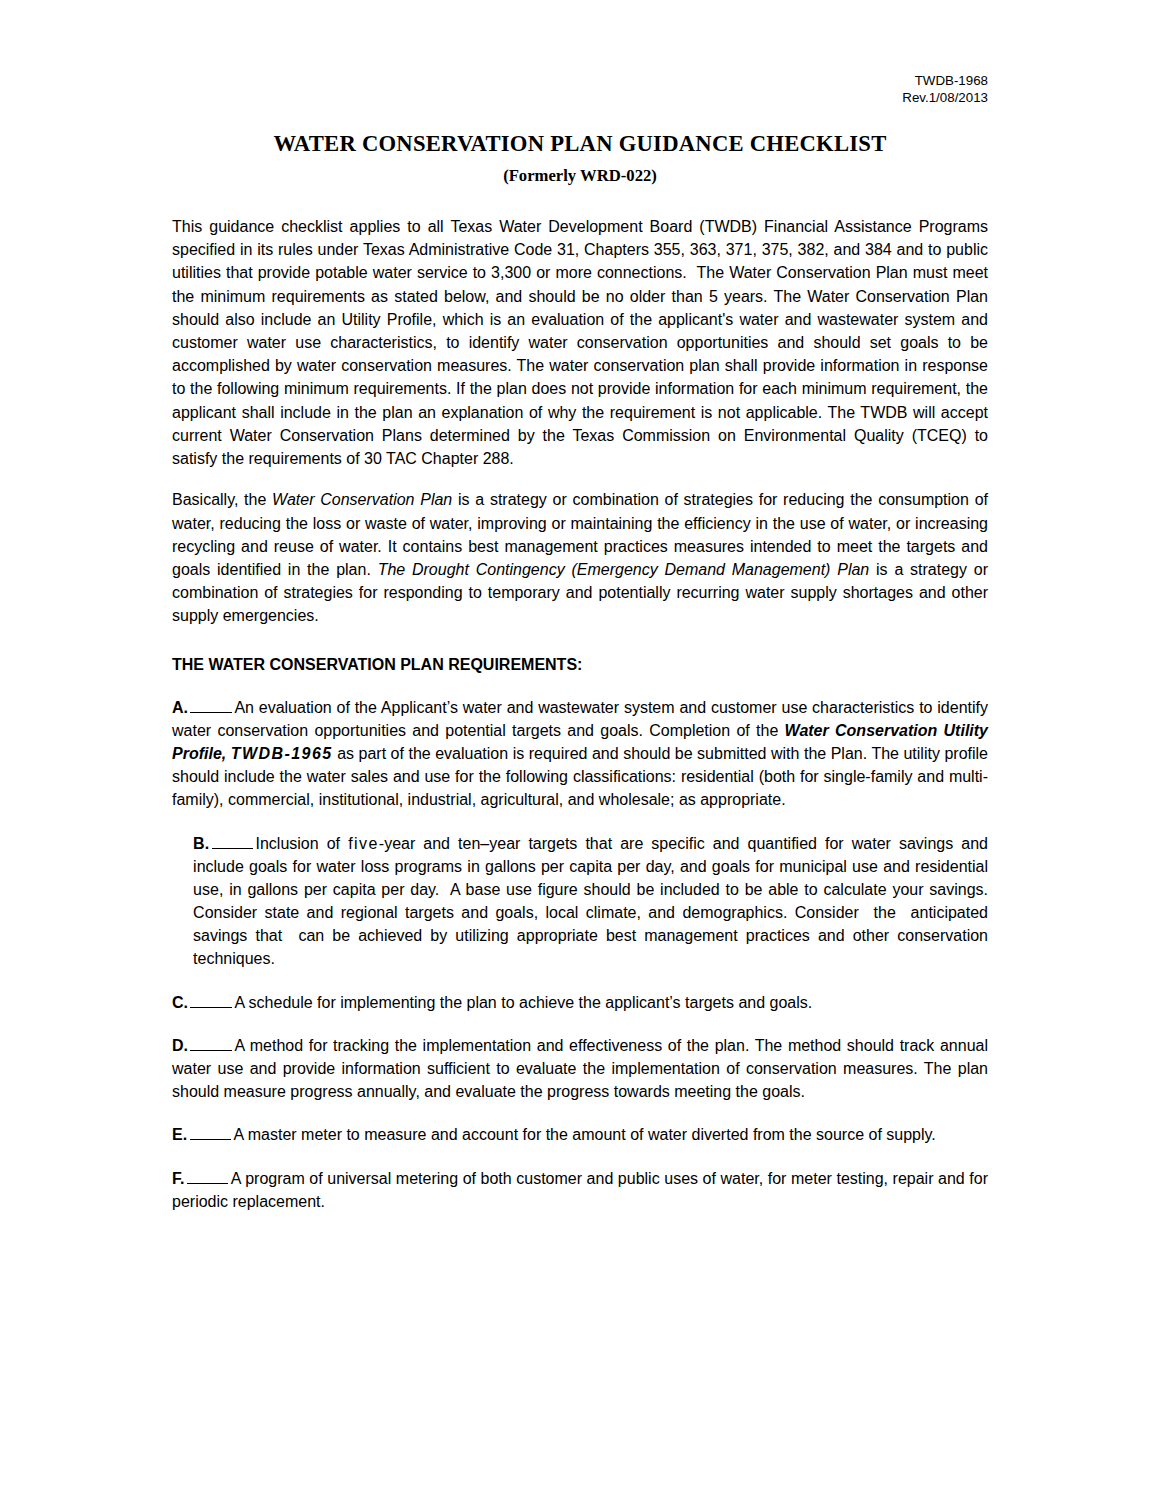TWDB-1968
Rev.1/08/2013
WATER CONSERVATION PLAN GUIDANCE CHECKLIST
(Formerly WRD-022)
This guidance checklist applies to all Texas Water Development Board (TWDB) Financial Assistance Programs specified in its rules under Texas Administrative Code 31, Chapters 355, 363, 371, 375, 382, and 384 and to public utilities that provide potable water service to 3,300 or more connections. The Water Conservation Plan must meet the minimum requirements as stated below, and should be no older than 5 years. The Water Conservation Plan should also include an Utility Profile, which is an evaluation of the applicant's water and wastewater system and customer water use characteristics, to identify water conservation opportunities and should set goals to be accomplished by water conservation measures. The water conservation plan shall provide information in response to the following minimum requirements. If the plan does not provide information for each minimum requirement, the applicant shall include in the plan an explanation of why the requirement is not applicable. The TWDB will accept current Water Conservation Plans determined by the Texas Commission on Environmental Quality (TCEQ) to satisfy the requirements of 30 TAC Chapter 288.
Basically, the Water Conservation Plan is a strategy or combination of strategies for reducing the consumption of water, reducing the loss or waste of water, improving or maintaining the efficiency in the use of water, or increasing recycling and reuse of water. It contains best management practices measures intended to meet the targets and goals identified in the plan. The Drought Contingency (Emergency Demand Management) Plan is a strategy or combination of strategies for responding to temporary and potentially recurring water supply shortages and other supply emergencies.
THE WATER CONSERVATION PLAN REQUIREMENTS:
A. An evaluation of the Applicant’s water and wastewater system and customer use characteristics to identify water conservation opportunities and potential targets and goals. Completion of the Water Conservation Utility Profile, TWDB-1965 as part of the evaluation is required and should be submitted with the Plan. The utility profile should include the water sales and use for the following classifications: residential (both for single-family and multi-family), commercial, institutional, industrial, agricultural, and wholesale; as appropriate.
B. Inclusion of five-year and ten–year targets that are specific and quantified for water savings and include goals for water loss programs in gallons per capita per day, and goals for municipal use and residential use, in gallons per capita per day. A base use figure should be included to be able to calculate your savings. Consider state and regional targets and goals, local climate, and demographics. Consider the anticipated savings that can be achieved by utilizing appropriate best management practices and other conservation techniques.
C. A schedule for implementing the plan to achieve the applicant’s targets and goals.
D. A method for tracking the implementation and effectiveness of the plan. The method should track annual water use and provide information sufficient to evaluate the implementation of conservation measures. The plan should measure progress annually, and evaluate the progress towards meeting the goals.
E. A master meter to measure and account for the amount of water diverted from the source of supply.
F. A program of universal metering of both customer and public uses of water, for meter testing, repair and for periodic replacement.